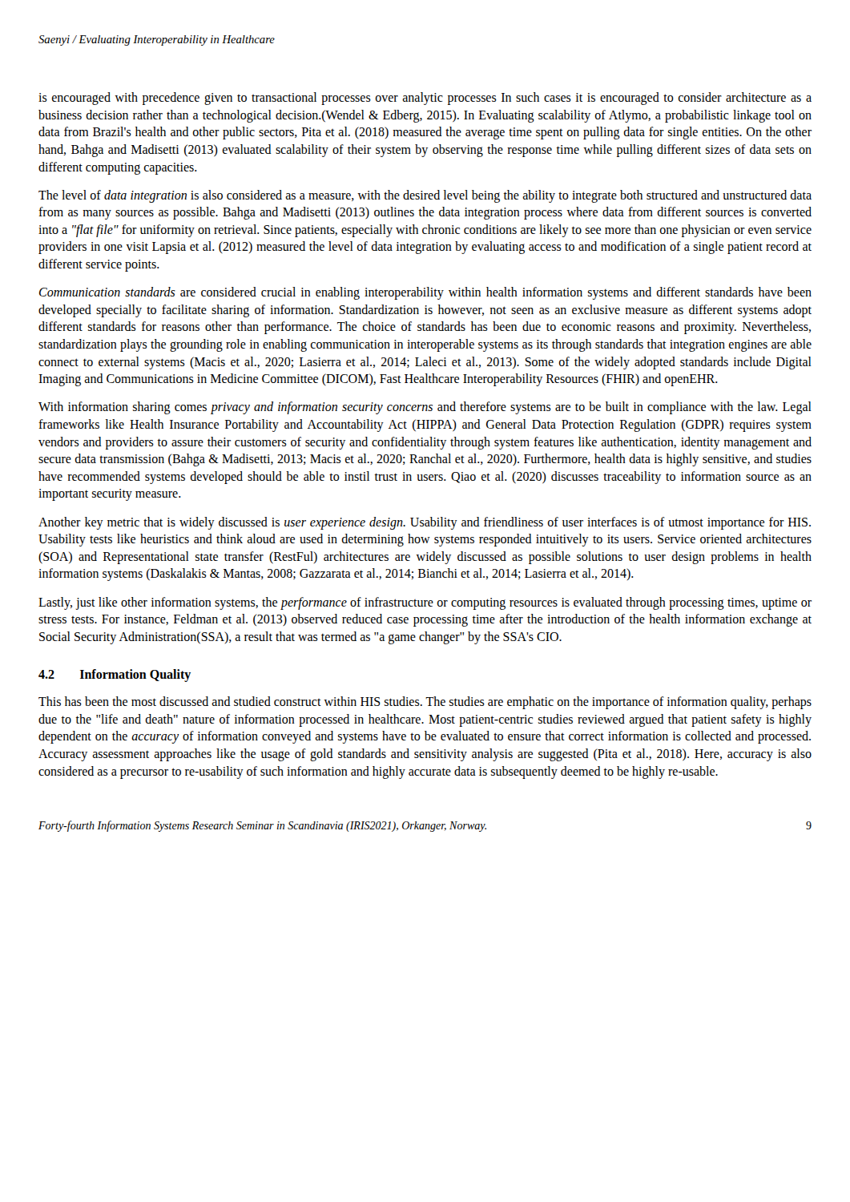Saenyi / Evaluating Interoperability in Healthcare
is encouraged with precedence given to transactional processes over analytic processes In such cases it is encouraged to consider architecture as a business decision rather than a technological decision.(Wendel & Edberg, 2015). In Evaluating scalability of Atlymo, a probabilistic linkage tool on data from Brazil's health and other public sectors, Pita et al. (2018) measured the average time spent on pulling data for single entities. On the other hand, Bahga and Madisetti (2013) evaluated scalability of their system by observing the response time while pulling different sizes of data sets on different computing capacities.
The level of data integration is also considered as a measure, with the desired level being the ability to integrate both structured and unstructured data from as many sources as possible. Bahga and Madisetti (2013) outlines the data integration process where data from different sources is converted into a "flat file" for uniformity on retrieval. Since patients, especially with chronic conditions are likely to see more than one physician or even service providers in one visit Lapsia et al. (2012) measured the level of data integration by evaluating access to and modification of a single patient record at different service points.
Communication standards are considered crucial in enabling interoperability within health information systems and different standards have been developed specially to facilitate sharing of information. Standardization is however, not seen as an exclusive measure as different systems adopt different standards for reasons other than performance. The choice of standards has been due to economic reasons and proximity. Nevertheless, standardization plays the grounding role in enabling communication in interoperable systems as its through standards that integration engines are able connect to external systems (Macis et al., 2020; Lasierra et al., 2014; Laleci et al., 2013). Some of the widely adopted standards include Digital Imaging and Communications in Medicine Committee (DICOM), Fast Healthcare Interoperability Resources (FHIR) and openEHR.
With information sharing comes privacy and information security concerns and therefore systems are to be built in compliance with the law. Legal frameworks like Health Insurance Portability and Accountability Act (HIPPA) and General Data Protection Regulation (GDPR) requires system vendors and providers to assure their customers of security and confidentiality through system features like authentication, identity management and secure data transmission (Bahga & Madisetti, 2013; Macis et al., 2020; Ranchal et al., 2020). Furthermore, health data is highly sensitive, and studies have recommended systems developed should be able to instil trust in users. Qiao et al. (2020) discusses traceability to information source as an important security measure.
Another key metric that is widely discussed is user experience design. Usability and friendliness of user interfaces is of utmost importance for HIS. Usability tests like heuristics and think aloud are used in determining how systems responded intuitively to its users. Service oriented architectures (SOA) and Representational state transfer (RestFul) architectures are widely discussed as possible solutions to user design problems in health information systems (Daskalakis & Mantas, 2008; Gazzarata et al., 2014; Bianchi et al., 2014; Lasierra et al., 2014).
Lastly, just like other information systems, the performance of infrastructure or computing resources is evaluated through processing times, uptime or stress tests. For instance, Feldman et al. (2013) observed reduced case processing time after the introduction of the health information exchange at Social Security Administration(SSA), a result that was termed as "a game changer" by the SSA's CIO.
4.2 Information Quality
This has been the most discussed and studied construct within HIS studies. The studies are emphatic on the importance of information quality, perhaps due to the "life and death" nature of information processed in healthcare. Most patient-centric studies reviewed argued that patient safety is highly dependent on the accuracy of information conveyed and systems have to be evaluated to ensure that correct information is collected and processed. Accuracy assessment approaches like the usage of gold standards and sensitivity analysis are suggested (Pita et al., 2018). Here, accuracy is also considered as a precursor to re-usability of such information and highly accurate data is subsequently deemed to be highly re-usable.
Forty-fourth Information Systems Research Seminar in Scandinavia (IRIS2021), Orkanger, Norway. 9